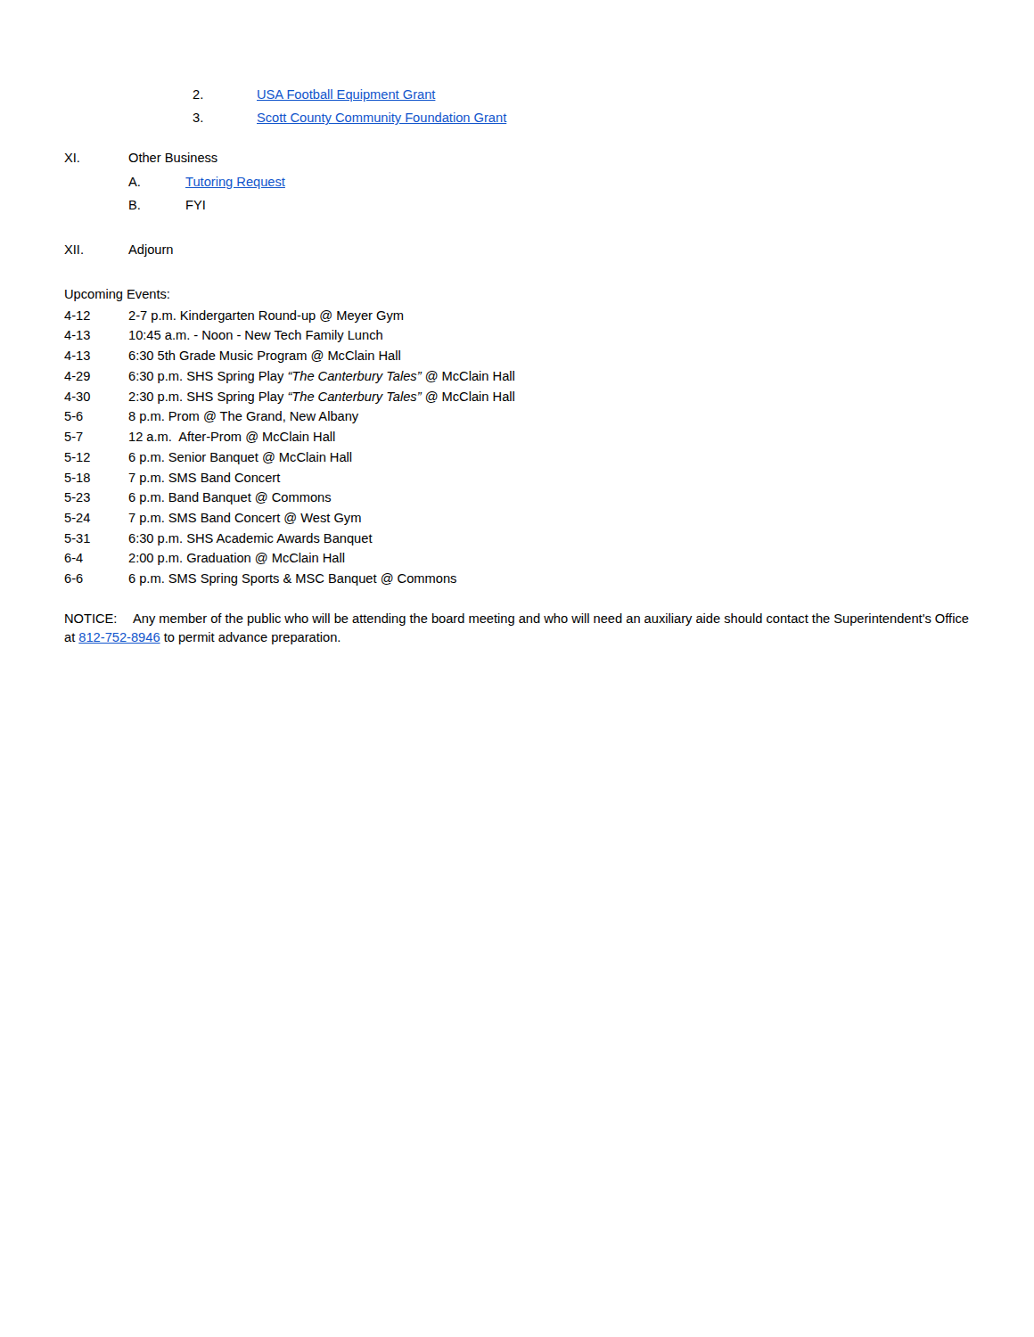2. USA Football Equipment Grant
3. Scott County Community Foundation Grant
XI. Other Business
A. Tutoring Request
B. FYI
XII. Adjourn
Upcoming Events:
4-122-7 p.m. Kindergarten Round-up @ Meyer Gym
4-1310:45 a.m. - Noon - New Tech Family Lunch
4-136:30 5th Grade Music Program @ McClain Hall
4-296:30 p.m. SHS Spring Play “The Canterbury Tales” @ McClain Hall
4-302:30 p.m. SHS Spring Play “The Canterbury Tales” @ McClain Hall
5-68 p.m. Prom @ The Grand, New Albany
5-712 a.m. After-Prom @ McClain Hall
5-126 p.m. Senior Banquet @ McClain Hall
5-187 p.m. SMS Band Concert
5-236 p.m. Band Banquet @ Commons
5-247 p.m. SMS Band Concert @ West Gym
5-316:30 p.m. SHS Academic Awards Banquet
6-42:00 p.m. Graduation @ McClain Hall
6-66 p.m. SMS Spring Sports & MSC Banquet @ Commons
NOTICE: Any member of the public who will be attending the board meeting and who will need an auxiliary aide should contact the Superintendent's Office at 812-752-8946 to permit advance preparation.